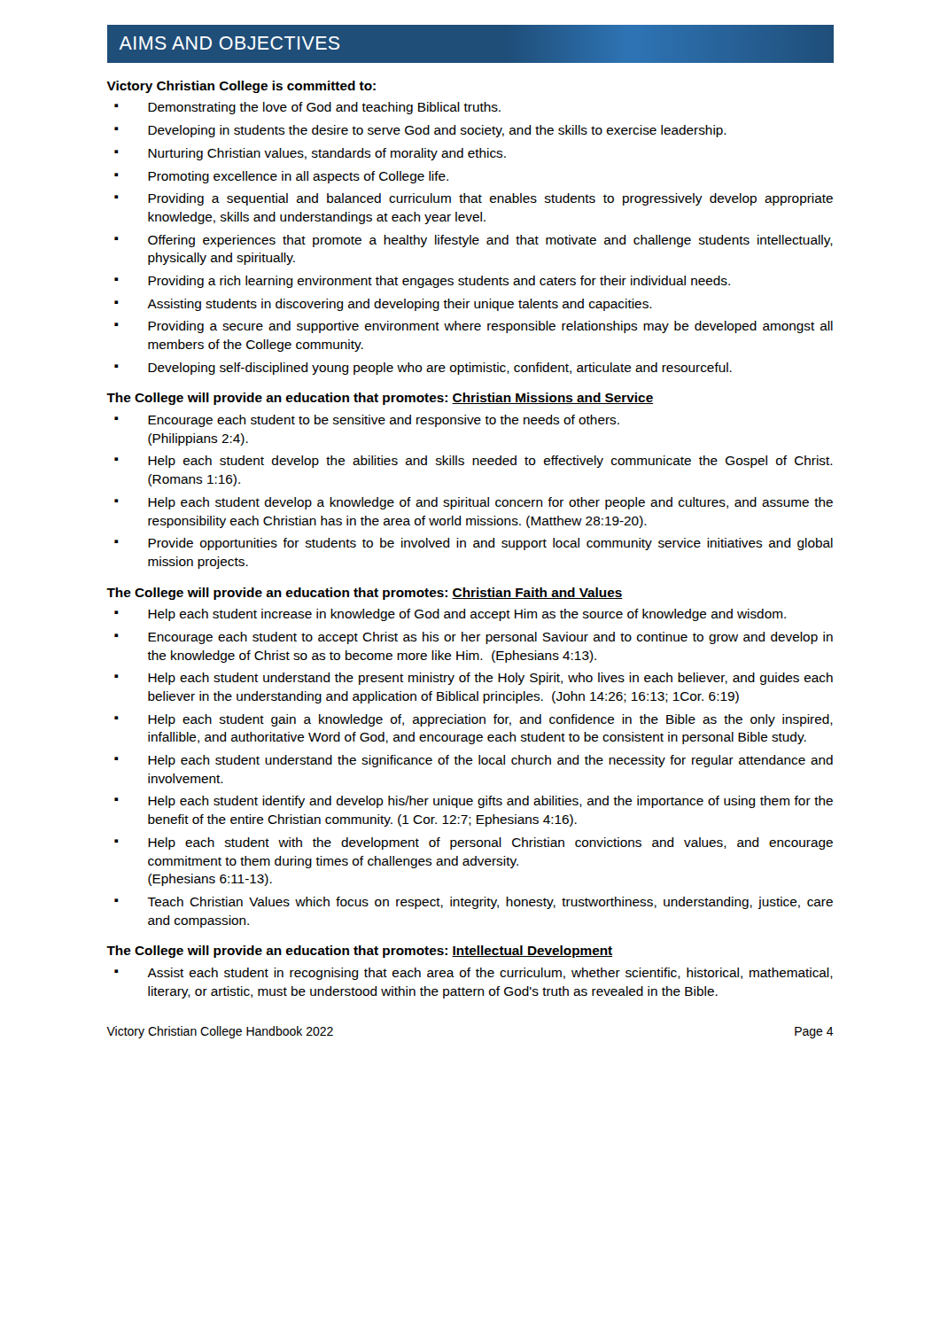AIMS AND OBJECTIVES
Victory Christian College is committed to:
Demonstrating the love of God and teaching Biblical truths.
Developing in students the desire to serve God and society, and the skills to exercise leadership.
Nurturing Christian values, standards of morality and ethics.
Promoting excellence in all aspects of College life.
Providing a sequential and balanced curriculum that enables students to progressively develop appropriate knowledge, skills and understandings at each year level.
Offering experiences that promote a healthy lifestyle and that motivate and challenge students intellectually, physically and spiritually.
Providing a rich learning environment that engages students and caters for their individual needs.
Assisting students in discovering and developing their unique talents and capacities.
Providing a secure and supportive environment where responsible relationships may be developed amongst all members of the College community.
Developing self-disciplined young people who are optimistic, confident, articulate and resourceful.
The College will provide an education that promotes: Christian Missions and Service
Encourage each student to be sensitive and responsive to the needs of others.
(Philippians 2:4).
Help each student develop the abilities and skills needed to effectively communicate the Gospel of Christ. (Romans 1:16).
Help each student develop a knowledge of and spiritual concern for other people and cultures, and assume the responsibility each Christian has in the area of world missions. (Matthew 28:19-20).
Provide opportunities for students to be involved in and support local community service initiatives and global mission projects.
The College will provide an education that promotes: Christian Faith and Values
Help each student increase in knowledge of God and accept Him as the source of knowledge and wisdom.
Encourage each student to accept Christ as his or her personal Saviour and to continue to grow and develop in the knowledge of Christ so as to become more like Him. (Ephesians 4:13).
Help each student understand the present ministry of the Holy Spirit, who lives in each believer, and guides each believer in the understanding and application of Biblical principles. (John 14:26; 16:13; 1Cor. 6:19)
Help each student gain a knowledge of, appreciation for, and confidence in the Bible as the only inspired, infallible, and authoritative Word of God, and encourage each student to be consistent in personal Bible study.
Help each student understand the significance of the local church and the necessity for regular attendance and involvement.
Help each student identify and develop his/her unique gifts and abilities, and the importance of using them for the benefit of the entire Christian community. (1 Cor. 12:7; Ephesians 4:16).
Help each student with the development of personal Christian convictions and values, and encourage commitment to them during times of challenges and adversity.
(Ephesians 6:11-13).
Teach Christian Values which focus on respect, integrity, honesty, trustworthiness, understanding, justice, care and compassion.
The College will provide an education that promotes: Intellectual Development
Assist each student in recognising that each area of the curriculum, whether scientific, historical, mathematical, literary, or artistic, must be understood within the pattern of God's truth as revealed in the Bible.
Victory Christian College Handbook 2022 Page 4